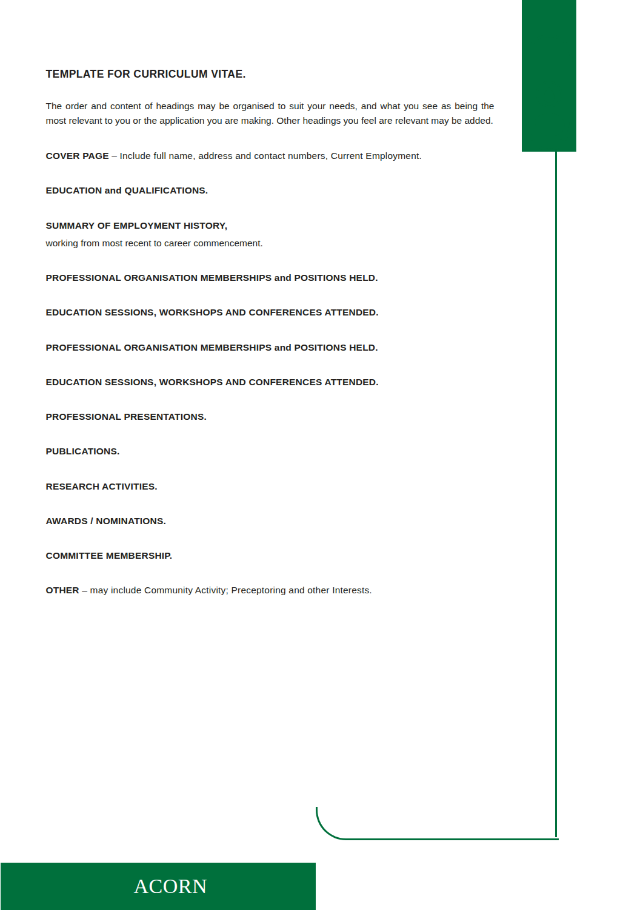ACORN
TEMPLATE FOR CURRICULUM VITAE.
The order and content of headings may be organised to suit your needs, and what you see as being the most relevant to you or the application you are making. Other headings you feel are relevant may be added.
COVER PAGE – Include full name, address and contact numbers, Current Employment.
EDUCATION and QUALIFICATIONS.
SUMMARY OF EMPLOYMENT HISTORY,
working from most recent to career commencement.
PROFESSIONAL ORGANISATION MEMBERSHIPS and POSITIONS HELD.
EDUCATION SESSIONS, WORKSHOPS AND CONFERENCES ATTENDED.
PROFESSIONAL ORGANISATION MEMBERSHIPS and POSITIONS HELD.
EDUCATION SESSIONS, WORKSHOPS AND CONFERENCES ATTENDED.
PROFESSIONAL PRESENTATIONS.
PUBLICATIONS.
RESEARCH ACTIVITIES.
AWARDS / NOMINATIONS.
COMMITTEE MEMBERSHIP.
OTHER – may include Community Activity; Preceptoring and other Interests.
ACORN Portfolio